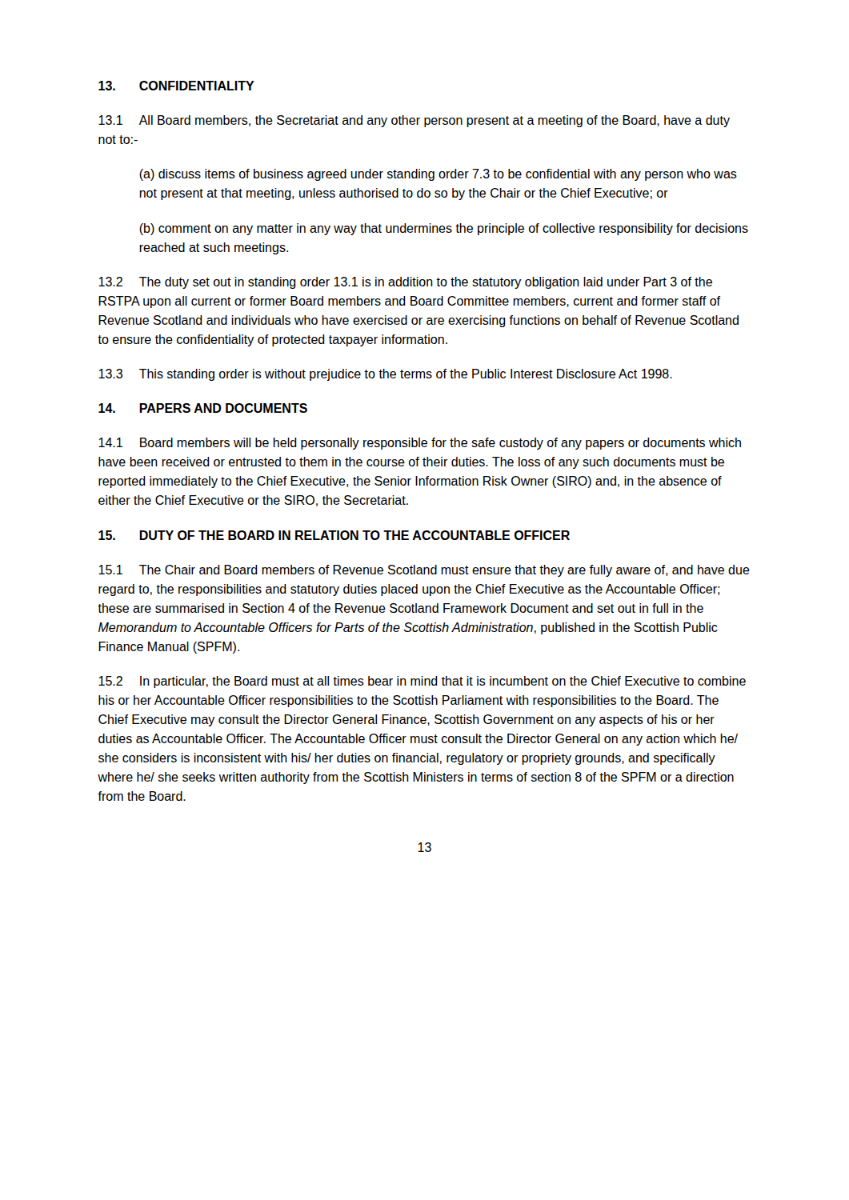13. Confidentiality
13.1 All Board members, the Secretariat and any other person present at a meeting of the Board, have a duty not to:-
(a) discuss items of business agreed under standing order 7.3 to be confidential with any person who was not present at that meeting, unless authorised to do so by the Chair or the Chief Executive; or
(b) comment on any matter in any way that undermines the principle of collective responsibility for decisions reached at such meetings.
13.2 The duty set out in standing order 13.1 is in addition to the statutory obligation laid under Part 3 of the RSTPA upon all current or former Board members and Board Committee members, current and former staff of Revenue Scotland and individuals who have exercised or are exercising functions on behalf of Revenue Scotland to ensure the confidentiality of protected taxpayer information.
13.3 This standing order is without prejudice to the terms of the Public Interest Disclosure Act 1998.
14. Papers and Documents
14.1 Board members will be held personally responsible for the safe custody of any papers or documents which have been received or entrusted to them in the course of their duties. The loss of any such documents must be reported immediately to the Chief Executive, the Senior Information Risk Owner (SIRO) and, in the absence of either the Chief Executive or the SIRO, the Secretariat.
15. Duty of the Board in Relation to the Accountable Officer
15.1 The Chair and Board members of Revenue Scotland must ensure that they are fully aware of, and have due regard to, the responsibilities and statutory duties placed upon the Chief Executive as the Accountable Officer; these are summarised in Section 4 of the Revenue Scotland Framework Document and set out in full in the Memorandum to Accountable Officers for Parts of the Scottish Administration, published in the Scottish Public Finance Manual (SPFM).
15.2 In particular, the Board must at all times bear in mind that it is incumbent on the Chief Executive to combine his or her Accountable Officer responsibilities to the Scottish Parliament with responsibilities to the Board. The Chief Executive may consult the Director General Finance, Scottish Government on any aspects of his or her duties as Accountable Officer. The Accountable Officer must consult the Director General on any action which he/ she considers is inconsistent with his/ her duties on financial, regulatory or propriety grounds, and specifically where he/ she seeks written authority from the Scottish Ministers in terms of section 8 of the SPFM or a direction from the Board.
13